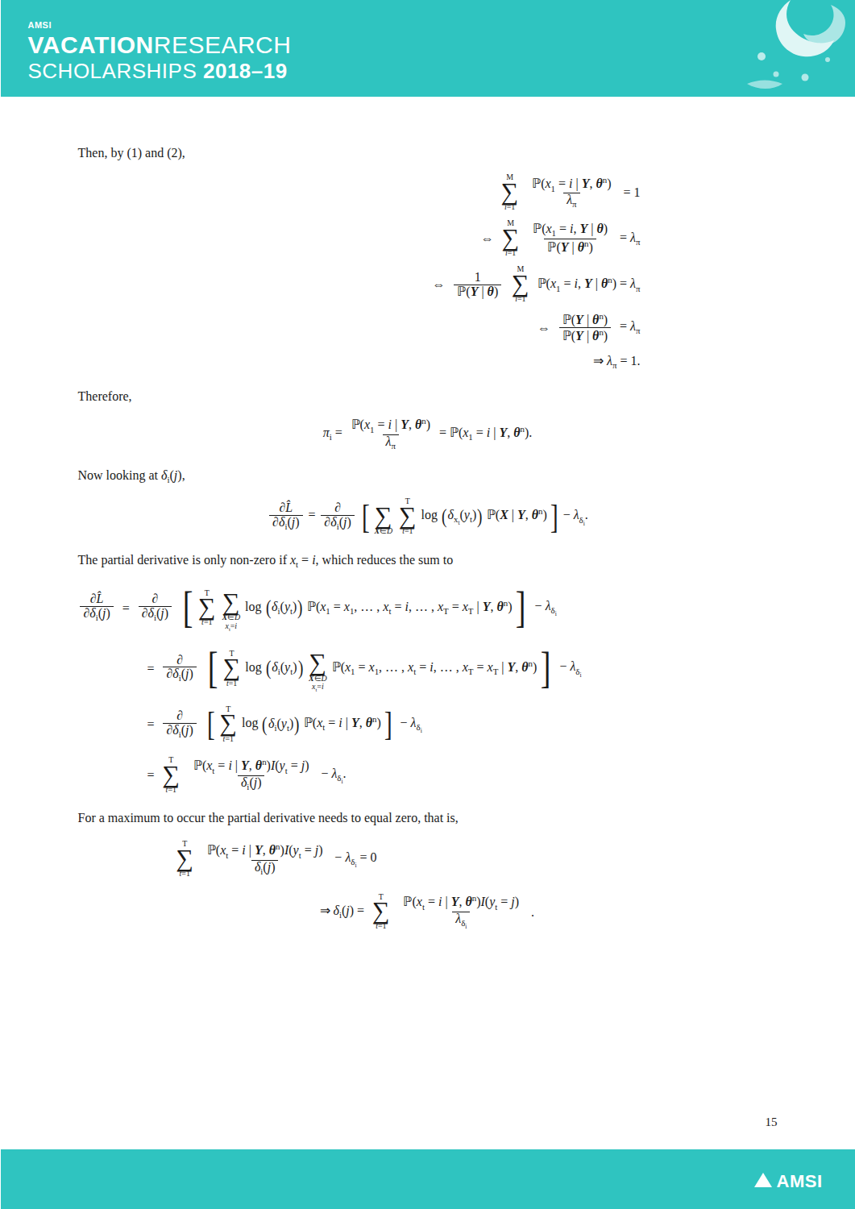AMSI
VACATION RESEARCH
SCHOLARSHIPS 2018–19
Then, by (1) and (2),
M ∑ i=1 ℙ(x1 = i | Y, θn) λπ = 1
⇔ M ∑ i=1 ℙ(x1 = i, Y | θ) ℙ(Y | θn) = λπ
⇔ 1 ℙ(Y | θ) M ∑ i=1 ℙ(x1 = i, Y | θn) = λπ
⇔ ℙ(Y | θn) ℙ(Y | θn) = λπ
⇒ λπ = 1.
Therefore,
πi = ℙ(x1 = i | Y, θn) λπ = ℙ(x1 = i | Y, θn).
Now looking at δi(j),
∂L̂ ∂δi(j) = ∂ ∂δi(j) [ ∑ X∈D T ∑ t=1 log (δxt(yt)) ℙ(X | Y, θn) ] − λδi.
The partial derivative is only non-zero if xt = i, which reduces the sum to
∂L̂ ∂δi(j) = ∂ ∂δi(j) [ T ∑ t=1 ∑ X∈Dxt=i log (δi(yt)) ℙ(x1 = x1, … , xt = i, … , xT = xT | Y, θn) ] − λδi
= ∂ ∂δi(j) [ T ∑ t=1 log (δi(yt)) ∑ X∈Dxt=i ℙ(x1 = x1, … , xt = i, … , xT = xT | Y, θn) ] − λδi
= ∂ ∂δi(j) [ T ∑ t=1 log (δi(yt)) ℙ(xt = i | Y, θn) ] − λδi
= T ∑ t=1 ℙ(xt = i | Y, θn)I(yt = j) δi(j) − λδi.
For a maximum to occur the partial derivative needs to equal zero, that is,
T ∑ t=1 ℙ(xt = i | Y, θn)I(yt = j) δi(j) − λδi = 0
⇒ δi(j) = T ∑ t=1 ℙ(xt = i | Y, θn)I(yt = j) λδi .
15
AMSI